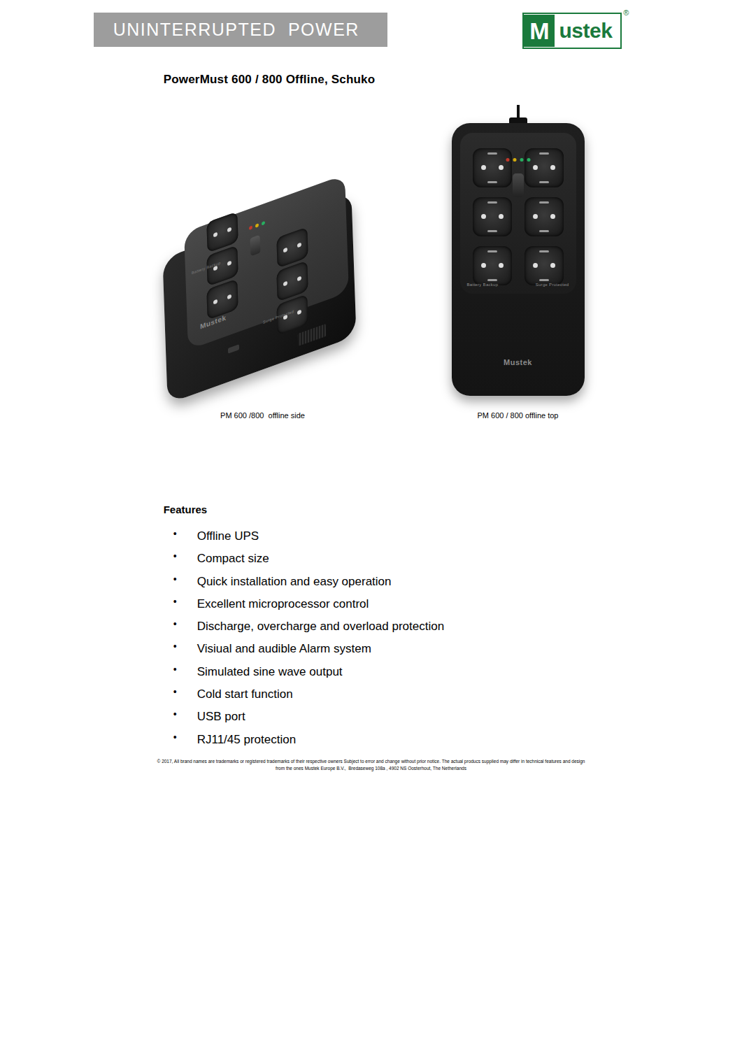UNINTERRUPTED POWER
®
Mustek
PowerMust 600 / 800 Offline, Schuko
Battery Backup
Surge Protected
Mustek
PM 600 /800 offline side
Battery Backup
Surge Protected
Mustek
PM 600 / 800 offline top
Features
Offline UPS
Compact size
Quick installation and easy operation
Excellent microprocessor control
Discharge, overcharge and overload protection
Visiual and audible Alarm system
Simulated sine wave output
Cold start function
USB port
RJ11/45 protection
© 2017, All brand names are trademarks or registered trademarks of their respective owners Subject to error and change without prior notice. The actual producs supplied may differ in technical features and design
from the ones Mustek Europe B.V., Bredaseweg 108a , 4902 NS Oosterhout, The Netherlands